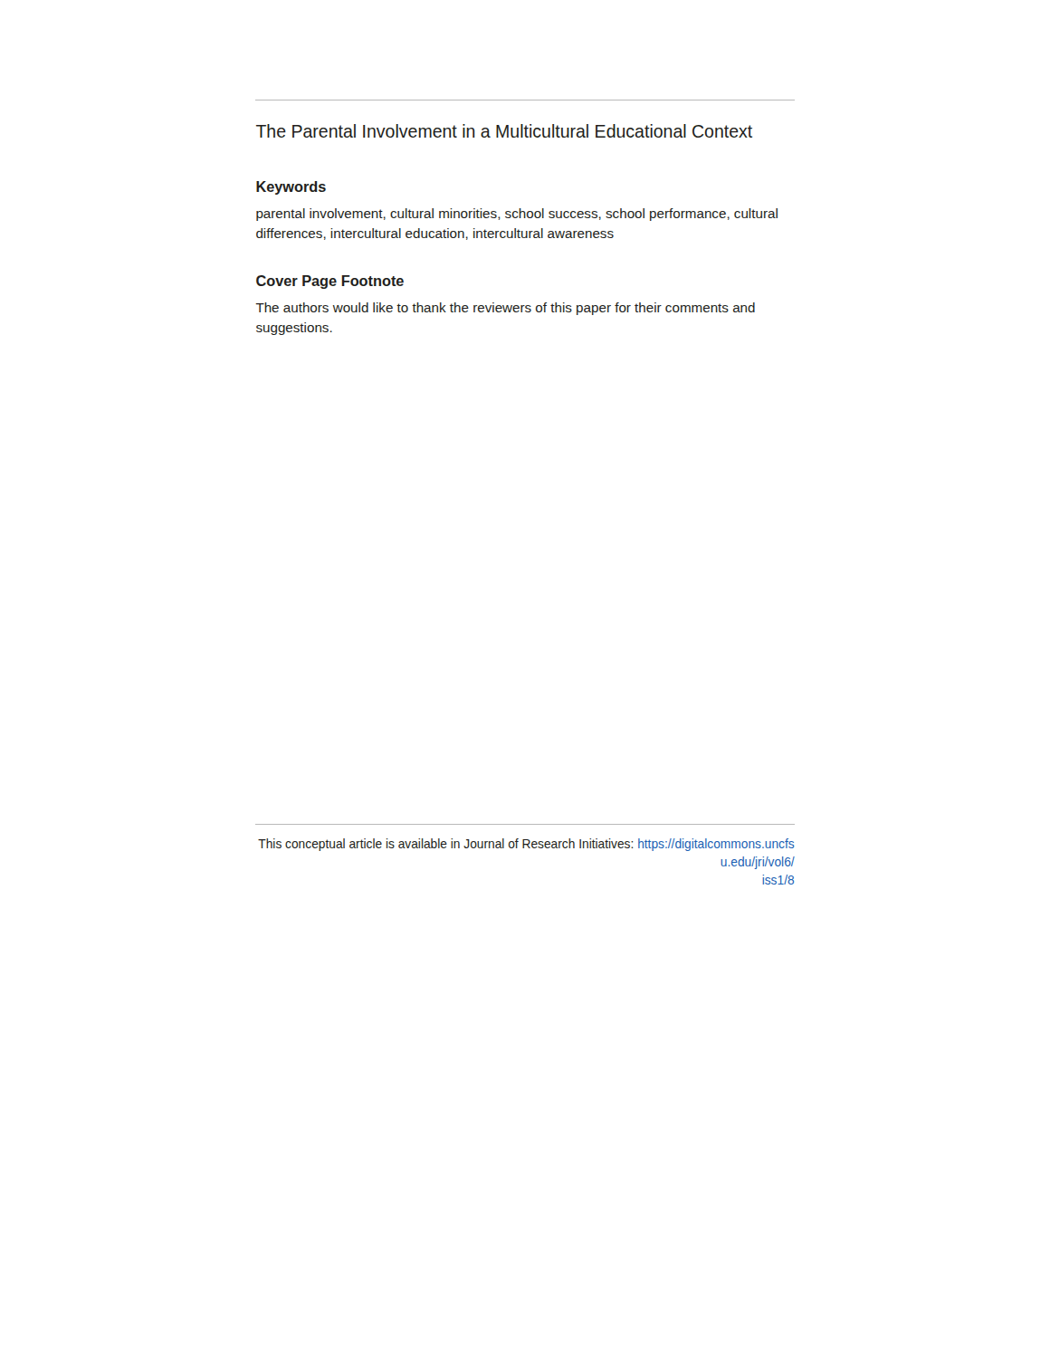The Parental Involvement in a Multicultural Educational Context
Keywords
parental involvement, cultural minorities, school success, school performance, cultural differences, intercultural education, intercultural awareness
Cover Page Footnote
The authors would like to thank the reviewers of this paper for their comments and suggestions.
This conceptual article is available in Journal of Research Initiatives: https://digitalcommons.uncfsu.edu/jri/vol6/iss1/8